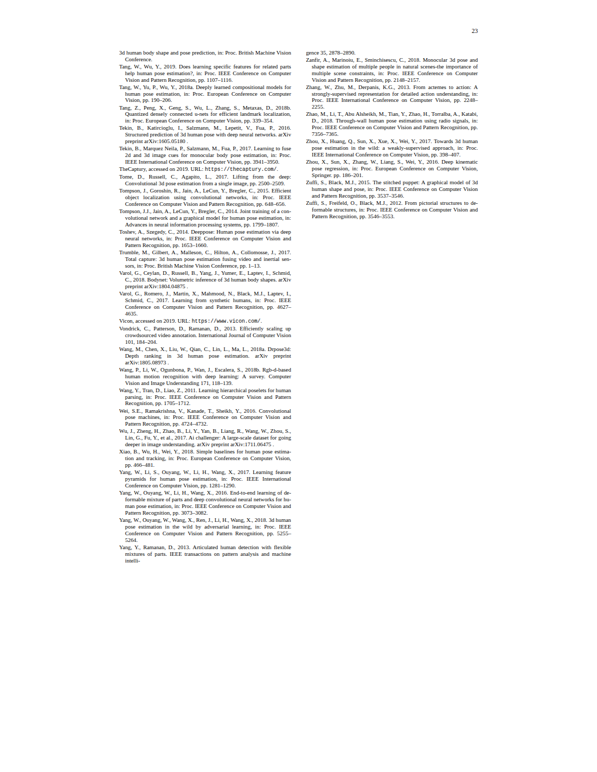23
3d human body shape and pose prediction, in: Proc. British Machine Vision Conference.
Tang, W., Wu, Y., 2019. Does learning specific features for related parts help human pose estimation?, in: Proc. IEEE Conference on Computer Vision and Pattern Recognition, pp. 1107–1116.
Tang, W., Yu, P., Wu, Y., 2018a. Deeply learned compositional models for human pose estimation, in: Proc. European Conference on Computer Vision, pp. 190–206.
Tang, Z., Peng, X., Geng, S., Wu, L., Zhang, S., Metaxas, D., 2018b. Quantized densely connected u-nets for efficient landmark localization, in: Proc. European Conference on Computer Vision, pp. 339–354.
Tekin, B., Katircioglu, I., Salzmann, M., Lepetit, V., Fua, P., 2016. Structured prediction of 3d human pose with deep neural networks. arXiv preprint arXiv:1605.05180 .
Tekin, B., Marquez Neila, P., Salzmann, M., Fua, P., 2017. Learning to fuse 2d and 3d image cues for monocular body pose estimation, in: Proc. IEEE International Conference on Computer Vision, pp. 3941–3950.
TheCaptury, accessed on 2019. URL: https://thecaptury.com/.
Tome, D., Russell, C., Agapito, L., 2017. Lifting from the deep: Convolutional 3d pose estimation from a single image, pp. 2500–2509.
Tompson, J., Goroshin, R., Jain, A., LeCun, Y., Bregler, C., 2015. Efficient object localization using convolutional networks, in: Proc. IEEE Conference on Computer Vision and Pattern Recognition, pp. 648–656.
Tompson, J.J., Jain, A., LeCun, Y., Bregler, C., 2014. Joint training of a convolutional network and a graphical model for human pose estimation, in: Advances in neural information processing systems, pp. 1799–1807.
Toshev, A., Szegedy, C., 2014. Deeppose: Human pose estimation via deep neural networks, in: Proc. IEEE Conference on Computer Vision and Pattern Recognition, pp. 1653–1660.
Trumble, M., Gilbert, A., Malleson, C., Hilton, A., Collomosse, J., 2017. Total capture: 3d human pose estimation fusing video and inertial sensors, in: Proc. British Machine Vision Conference, pp. 1–13.
Varol, G., Ceylan, D., Russell, B., Yang, J., Yumer, E., Laptev, I., Schmid, C., 2018. Bodynet: Volumetric inference of 3d human body shapes. arXiv preprint arXiv:1804.04875 .
Varol, G., Romero, J., Martin, X., Mahmood, N., Black, M.J., Laptev, I., Schmid, C., 2017. Learning from synthetic humans, in: Proc. IEEE Conference on Computer Vision and Pattern Recognition, pp. 4627–4635.
Vicon, accessed on 2019. URL: https://www.vicon.com/.
Vondrick, C., Patterson, D., Ramanan, D., 2013. Efficiently scaling up crowdsourced video annotation. International Journal of Computer Vision 101, 184–204.
Wang, M., Chen, X., Liu, W., Qian, C., Lin, L., Ma, L., 2018a. Drpose3d: Depth ranking in 3d human pose estimation. arXiv preprint arXiv:1805.08973 .
Wang, P., Li, W., Ogunbona, P., Wan, J., Escalera, S., 2018b. Rgb-d-based human motion recognition with deep learning: A survey. Computer Vision and Image Understanding 171, 118–139.
Wang, Y., Tran, D., Liao, Z., 2011. Learning hierarchical poselets for human parsing, in: Proc. IEEE Conference on Computer Vision and Pattern Recognition, pp. 1705–1712.
Wei, S.E., Ramakrishna, V., Kanade, T., Sheikh, Y., 2016. Convolutional pose machines, in: Proc. IEEE Conference on Computer Vision and Pattern Recognition, pp. 4724–4732.
Wu, J., Zheng, H., Zhao, B., Li, Y., Yan, B., Liang, R., Wang, W., Zhou, S., Lin, G., Fu, Y., et al., 2017. Ai challenger: A large-scale dataset for going deeper in image understanding. arXiv preprint arXiv:1711.06475 .
Xiao, B., Wu, H., Wei, Y., 2018. Simple baselines for human pose estimation and tracking, in: Proc. European Conference on Computer Vision, pp. 466–481.
Yang, W., Li, S., Ouyang, W., Li, H., Wang, X., 2017. Learning feature pyramids for human pose estimation, in: Proc. IEEE International Conference on Computer Vision, pp. 1281–1290.
Yang, W., Ouyang, W., Li, H., Wang, X., 2016. End-to-end learning of deformable mixture of parts and deep convolutional neural networks for human pose estimation, in: Proc. IEEE Conference on Computer Vision and Pattern Recognition, pp. 3073–3082.
Yang, W., Ouyang, W., Wang, X., Ren, J., Li, H., Wang, X., 2018. 3d human pose estimation in the wild by adversarial learning, in: Proc. IEEE Conference on Computer Vision and Pattern Recognition, pp. 5255–5264.
Yang, Y., Ramanan, D., 2013. Articulated human detection with flexible mixtures of parts. IEEE transactions on pattern analysis and machine intelli-
gence 35, 2878–2890.
Zanfir, A., Marinoiu, E., Sminchisescu, C., 2018. Monocular 3d pose and shape estimation of multiple people in natural scenes-the importance of multiple scene constraints, in: Proc. IEEE Conference on Computer Vision and Pattern Recognition, pp. 2148–2157.
Zhang, W., Zhu, M., Derpanis, K.G., 2013. From actemes to action: A strongly-supervised representation for detailed action understanding, in: Proc. IEEE International Conference on Computer Vision, pp. 2248–2255.
Zhao, M., Li, T., Abu Alsheikh, M., Tian, Y., Zhao, H., Torralba, A., Katabi, D., 2018. Through-wall human pose estimation using radio signals, in: Proc. IEEE Conference on Computer Vision and Pattern Recognition, pp. 7356–7365.
Zhou, X., Huang, Q., Sun, X., Xue, X., Wei, Y., 2017. Towards 3d human pose estimation in the wild: a weakly-supervised approach, in: Proc. IEEE International Conference on Computer Vision, pp. 398–407.
Zhou, X., Sun, X., Zhang, W., Liang, S., Wei, Y., 2016. Deep kinematic pose regression, in: Proc. European Conference on Computer Vision, Springer. pp. 186–201.
Zuffi, S., Black, M.J., 2015. The stitched puppet: A graphical model of 3d human shape and pose, in: Proc. IEEE Conference on Computer Vision and Pattern Recognition, pp. 3537–3546.
Zuffi, S., Freifeld, O., Black, M.J., 2012. From pictorial structures to deformable structures, in: Proc. IEEE Conference on Computer Vision and Pattern Recognition, pp. 3546–3553.